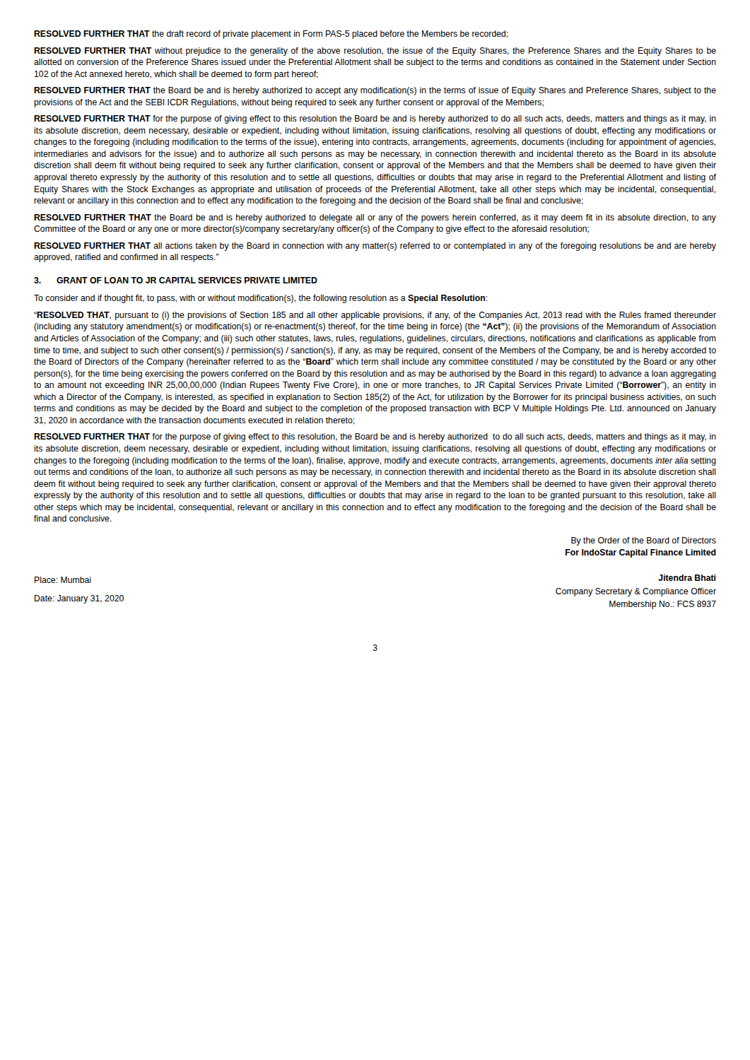RESOLVED FURTHER THAT the draft record of private placement in Form PAS-5 placed before the Members be recorded;
RESOLVED FURTHER THAT without prejudice to the generality of the above resolution, the issue of the Equity Shares, the Preference Shares and the Equity Shares to be allotted on conversion of the Preference Shares issued under the Preferential Allotment shall be subject to the terms and conditions as contained in the Statement under Section 102 of the Act annexed hereto, which shall be deemed to form part hereof;
RESOLVED FURTHER THAT the Board be and is hereby authorized to accept any modification(s) in the terms of issue of Equity Shares and Preference Shares, subject to the provisions of the Act and the SEBI ICDR Regulations, without being required to seek any further consent or approval of the Members;
RESOLVED FURTHER THAT for the purpose of giving effect to this resolution the Board be and is hereby authorized to do all such acts, deeds, matters and things as it may, in its absolute discretion, deem necessary, desirable or expedient, including without limitation, issuing clarifications, resolving all questions of doubt, effecting any modifications or changes to the foregoing (including modification to the terms of the issue), entering into contracts, arrangements, agreements, documents (including for appointment of agencies, intermediaries and advisors for the issue) and to authorize all such persons as may be necessary, in connection therewith and incidental thereto as the Board in its absolute discretion shall deem fit without being required to seek any further clarification, consent or approval of the Members and that the Members shall be deemed to have given their approval thereto expressly by the authority of this resolution and to settle all questions, difficulties or doubts that may arise in regard to the Preferential Allotment and listing of Equity Shares with the Stock Exchanges as appropriate and utilisation of proceeds of the Preferential Allotment, take all other steps which may be incidental, consequential, relevant or ancillary in this connection and to effect any modification to the foregoing and the decision of the Board shall be final and conclusive;
RESOLVED FURTHER THAT the Board be and is hereby authorized to delegate all or any of the powers herein conferred, as it may deem fit in its absolute direction, to any Committee of the Board or any one or more director(s)/company secretary/any officer(s) of the Company to give effect to the aforesaid resolution;
RESOLVED FURTHER THAT all actions taken by the Board in connection with any matter(s) referred to or contemplated in any of the foregoing resolutions be and are hereby approved, ratified and confirmed in all respects.”
3. GRANT OF LOAN TO JR CAPITAL SERVICES PRIVATE LIMITED
To consider and if thought fit, to pass, with or without modification(s), the following resolution as a Special Resolution:
“RESOLVED THAT, pursuant to (i) the provisions of Section 185 and all other applicable provisions, if any, of the Companies Act, 2013 read with the Rules framed thereunder (including any statutory amendment(s) or modification(s) or re-enactment(s) thereof, for the time being in force) (the “Act”); (ii) the provisions of the Memorandum of Association and Articles of Association of the Company; and (iii) such other statutes, laws, rules, regulations, guidelines, circulars, directions, notifications and clarifications as applicable from time to time, and subject to such other consent(s) / permission(s) / sanction(s), if any, as may be required, consent of the Members of the Company, be and is hereby accorded to the Board of Directors of the Company (hereinafter referred to as the “Board” which term shall include any committee constituted / may be constituted by the Board or any other person(s), for the time being exercising the powers conferred on the Board by this resolution and as may be authorised by the Board in this regard) to advance a loan aggregating to an amount not exceeding INR 25,00,00,000 (Indian Rupees Twenty Five Crore), in one or more tranches, to JR Capital Services Private Limited (“Borrower”), an entity in which a Director of the Company, is interested, as specified in explanation to Section 185(2) of the Act, for utilization by the Borrower for its principal business activities, on such terms and conditions as may be decided by the Board and subject to the completion of the proposed transaction with BCP V Multiple Holdings Pte. Ltd. announced on January 31, 2020 in accordance with the transaction documents executed in relation thereto;
RESOLVED FURTHER THAT for the purpose of giving effect to this resolution, the Board be and is hereby authorized to do all such acts, deeds, matters and things as it may, in its absolute discretion, deem necessary, desirable or expedient, including without limitation, issuing clarifications, resolving all questions of doubt, effecting any modifications or changes to the foregoing (including modification to the terms of the loan), finalise, approve, modify and execute contracts, arrangements, agreements, documents inter alia setting out terms and conditions of the loan, to authorize all such persons as may be necessary, in connection therewith and incidental thereto as the Board in its absolute discretion shall deem fit without being required to seek any further clarification, consent or approval of the Members and that the Members shall be deemed to have given their approval thereto expressly by the authority of this resolution and to settle all questions, difficulties or doubts that may arise in regard to the loan to be granted pursuant to this resolution, take all other steps which may be incidental, consequential, relevant or ancillary in this connection and to effect any modification to the foregoing and the decision of the Board shall be final and conclusive.
By the Order of the Board of Directors
For IndoStar Capital Finance Limited
Place: Mumbai
Date: January 31, 2020
Jitendra Bhati
Company Secretary & Compliance Officer
Membership No.: FCS 8937
3